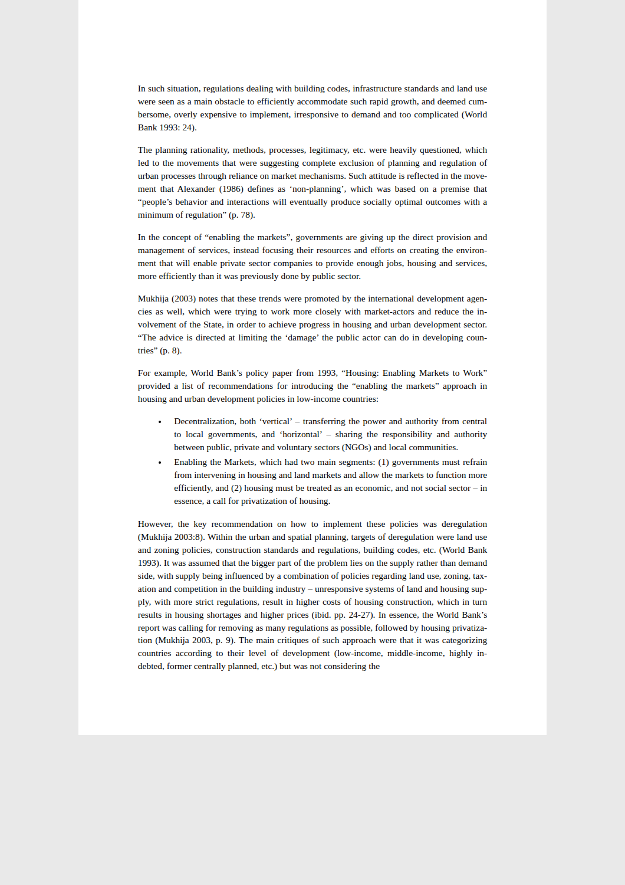In such situation, regulations dealing with building codes, infrastructure standards and land use were seen as a main obstacle to efficiently accommodate such rapid growth, and deemed cumbersome, overly expensive to implement, irresponsive to demand and too complicated (World Bank 1993: 24).
The planning rationality, methods, processes, legitimacy, etc. were heavily questioned, which led to the movements that were suggesting complete exclusion of planning and regulation of urban processes through reliance on market mechanisms. Such attitude is reflected in the movement that Alexander (1986) defines as ‘non-planning’, which was based on a premise that “people’s behavior and interactions will eventually produce socially optimal outcomes with a minimum of regulation” (p. 78).
In the concept of “enabling the markets”, governments are giving up the direct provision and management of services, instead focusing their resources and efforts on creating the environment that will enable private sector companies to provide enough jobs, housing and services, more efficiently than it was previously done by public sector.
Mukhija (2003) notes that these trends were promoted by the international development agencies as well, which were trying to work more closely with market-actors and reduce the involvement of the State, in order to achieve progress in housing and urban development sector. “The advice is directed at limiting the ‘damage’ the public actor can do in developing countries” (p. 8).
For example, World Bank’s policy paper from 1993, “Housing: Enabling Markets to Work” provided a list of recommendations for introducing the “enabling the markets” approach in housing and urban development policies in low-income countries:
Decentralization, both ‘vertical’ – transferring the power and authority from central to local governments, and ‘horizontal’ – sharing the responsibility and authority between public, private and voluntary sectors (NGOs) and local communities.
Enabling the Markets, which had two main segments: (1) governments must refrain from intervening in housing and land markets and allow the markets to function more efficiently, and (2) housing must be treated as an economic, and not social sector – in essence, a call for privatization of housing.
However, the key recommendation on how to implement these policies was deregulation (Mukhija 2003:8). Within the urban and spatial planning, targets of deregulation were land use and zoning policies, construction standards and regulations, building codes, etc. (World Bank 1993). It was assumed that the bigger part of the problem lies on the supply rather than demand side, with supply being influenced by a combination of policies regarding land use, zoning, taxation and competition in the building industry – unresponsive systems of land and housing supply, with more strict regulations, result in higher costs of housing construction, which in turn results in housing shortages and higher prices (ibid. pp. 24-27). In essence, the World Bank’s report was calling for removing as many regulations as possible, followed by housing privatization (Mukhija 2003, p. 9). The main critiques of such approach were that it was categorizing countries according to their level of development (low-income, middle-income, highly indebted, former centrally planned, etc.) but was not considering the